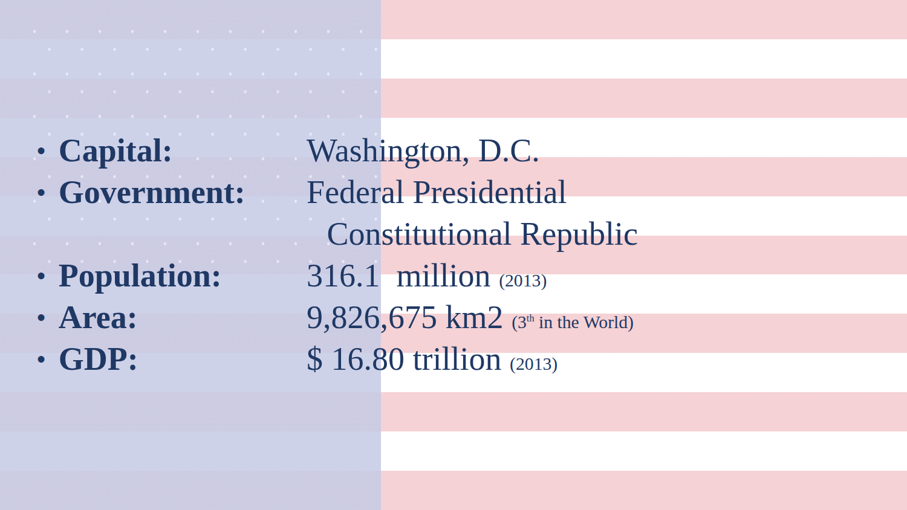Capital: Washington, D.C.
Government: Federal Presidential
Constitutional Republic
Population: 316.1 million (2013)
Area: 9,826,675 km2 (3th in the World)
GDP:$ 16.80 trillion (2013)